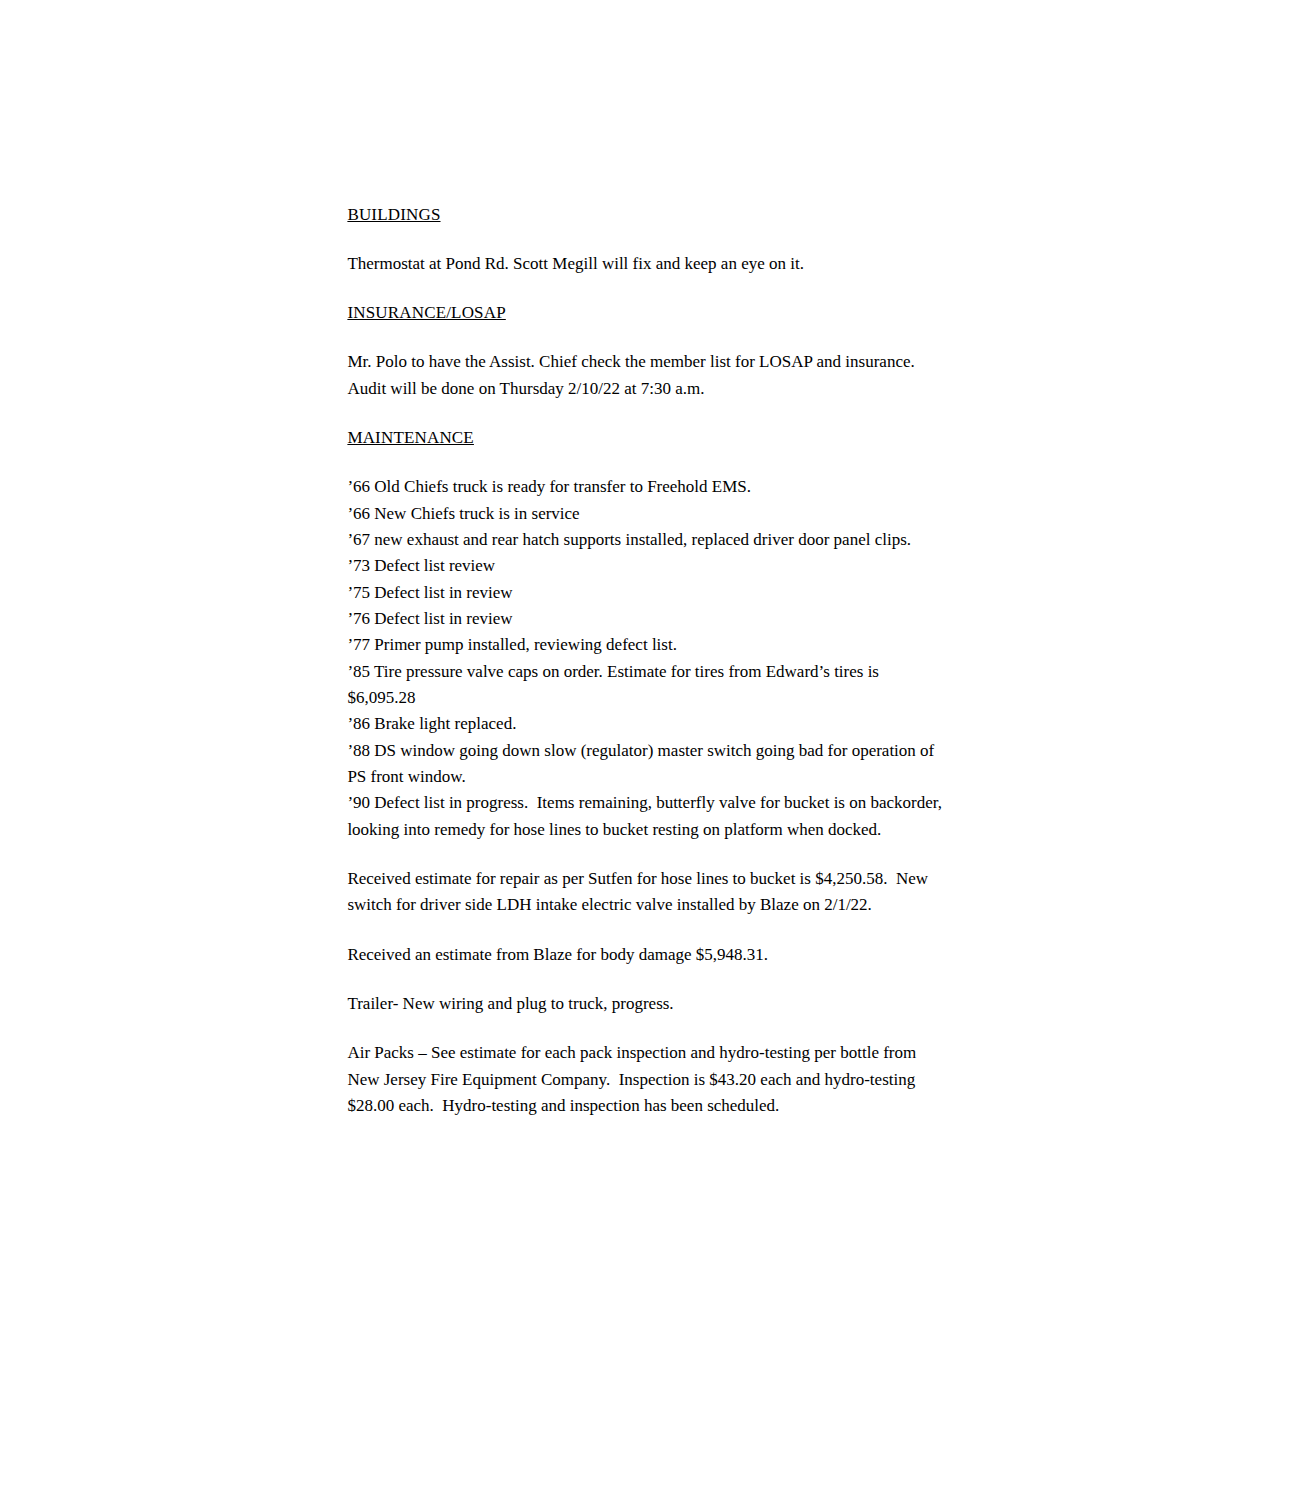BUILDINGS
Thermostat at Pond Rd. Scott Megill will fix and keep an eye on it.
INSURANCE/LOSAP
Mr. Polo to have the Assist. Chief check the member list for LOSAP and insurance. Audit will be done on Thursday 2/10/22 at 7:30 a.m.
MAINTENANCE
’66 Old Chiefs truck is ready for transfer to Freehold EMS.
’66 New Chiefs truck is in service
’67 new exhaust and rear hatch supports installed, replaced driver door panel clips.
’73 Defect list review
’75 Defect list in review
’76 Defect list in review
’77 Primer pump installed, reviewing defect list.
’85 Tire pressure valve caps on order. Estimate for tires from Edward’s tires is $6,095.28
’86 Brake light replaced.
’88 DS window going down slow (regulator) master switch going bad for operation of PS front window.
’90 Defect list in progress. Items remaining, butterfly valve for bucket is on backorder, looking into remedy for hose lines to bucket resting on platform when docked.
Received estimate for repair as per Sutfen for hose lines to bucket is $4,250.58. New switch for driver side LDH intake electric valve installed by Blaze on 2/1/22.
Received an estimate from Blaze for body damage $5,948.31.
Trailer- New wiring and plug to truck, progress.
Air Packs – See estimate for each pack inspection and hydro-testing per bottle from New Jersey Fire Equipment Company. Inspection is $43.20 each and hydro-testing $28.00 each. Hydro-testing and inspection has been scheduled.